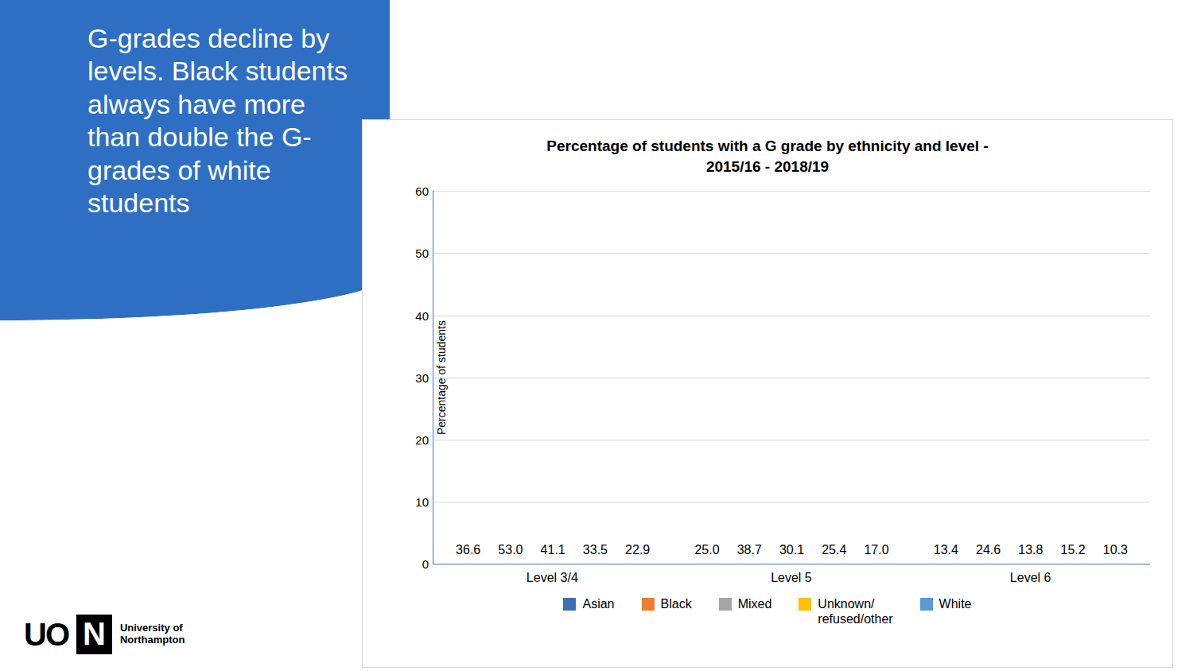G-grades decline by levels. Black students always have more than double the G-grades of white students
Percentage of students with a G grade by ethnicity and level -
2015/16 - 2018/19
Percentage of students
60 50 40 30 20 10 0
36.6
53.0
41.1
33.5
22.9
25.0
38.7
30.1
25.4
17.0
13.4
24.6
13.8
15.2
10.3
Level 3/4 Level 5 Level 6
Asian
Black
Mixed
Unknown/
refused/other
White
UO
N
University of
Northampton